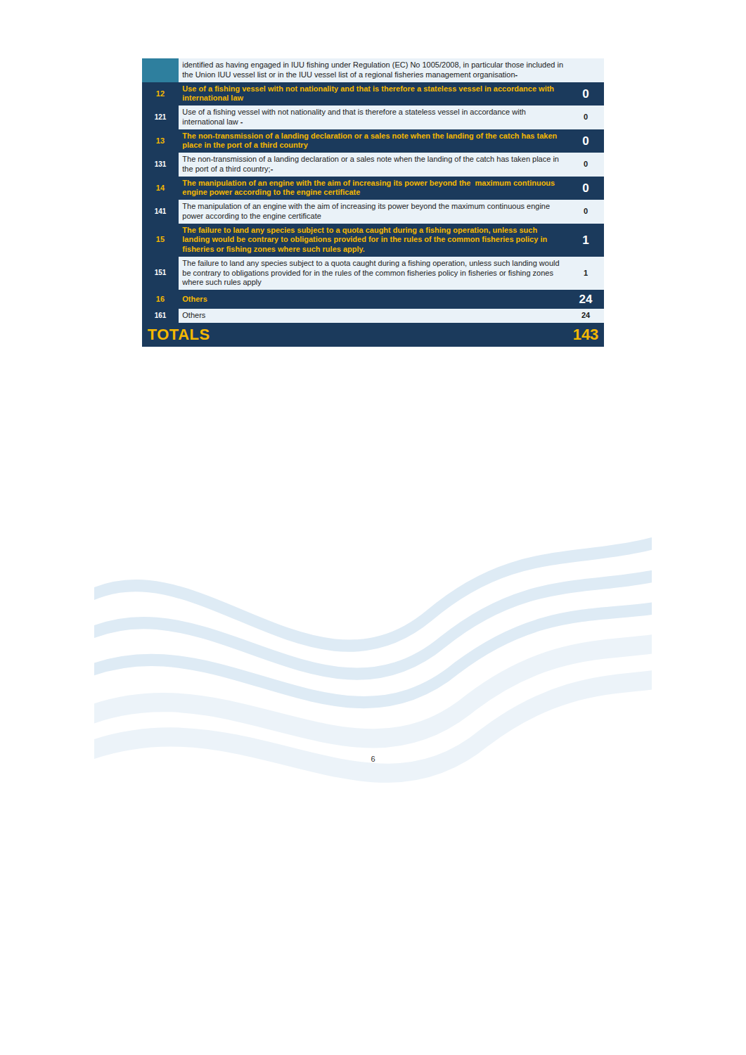| | identified as having engaged in IUU fishing under Regulation (EC) No 1005/2008, in particular those included in the Union IUU vessel list or in the IUU vessel list of a regional fisheries management organisation - | |
| 12 | Use of a fishing vessel with not nationality and that is therefore a stateless vessel in accordance with international law | 0 |
| 121 | Use of a fishing vessel with not nationality and that is therefore a stateless vessel in accordance with international law - | 0 |
| 13 | The non-transmission of a landing declaration or a sales note when the landing of the catch has taken place in the port of a third country | 0 |
| 131 | The non-transmission of a landing declaration or a sales note when the landing of the catch has taken place in the port of a third country; - | 0 |
| 14 | The manipulation of an engine with the aim of increasing its power beyond the maximum continuous engine power according to the engine certificate | 0 |
| 141 | The manipulation of an engine with the aim of increasing its power beyond the maximum continuous engine power according to the engine certificate | 0 |
| 15 | The failure to land any species subject to a quota caught during a fishing operation, unless such landing would be contrary to obligations provided for in the rules of the common fisheries policy in fisheries or fishing zones where such rules apply. | 1 |
| 151 | The failure to land any species subject to a quota caught during a fishing operation, unless such landing would be contrary to obligations provided for in the rules of the common fisheries policy in fisheries or fishing zones where such rules apply | 1 |
| 16 | Others | 24 |
| 161 | Others | 24 |
| TOTALS | 143 |
6